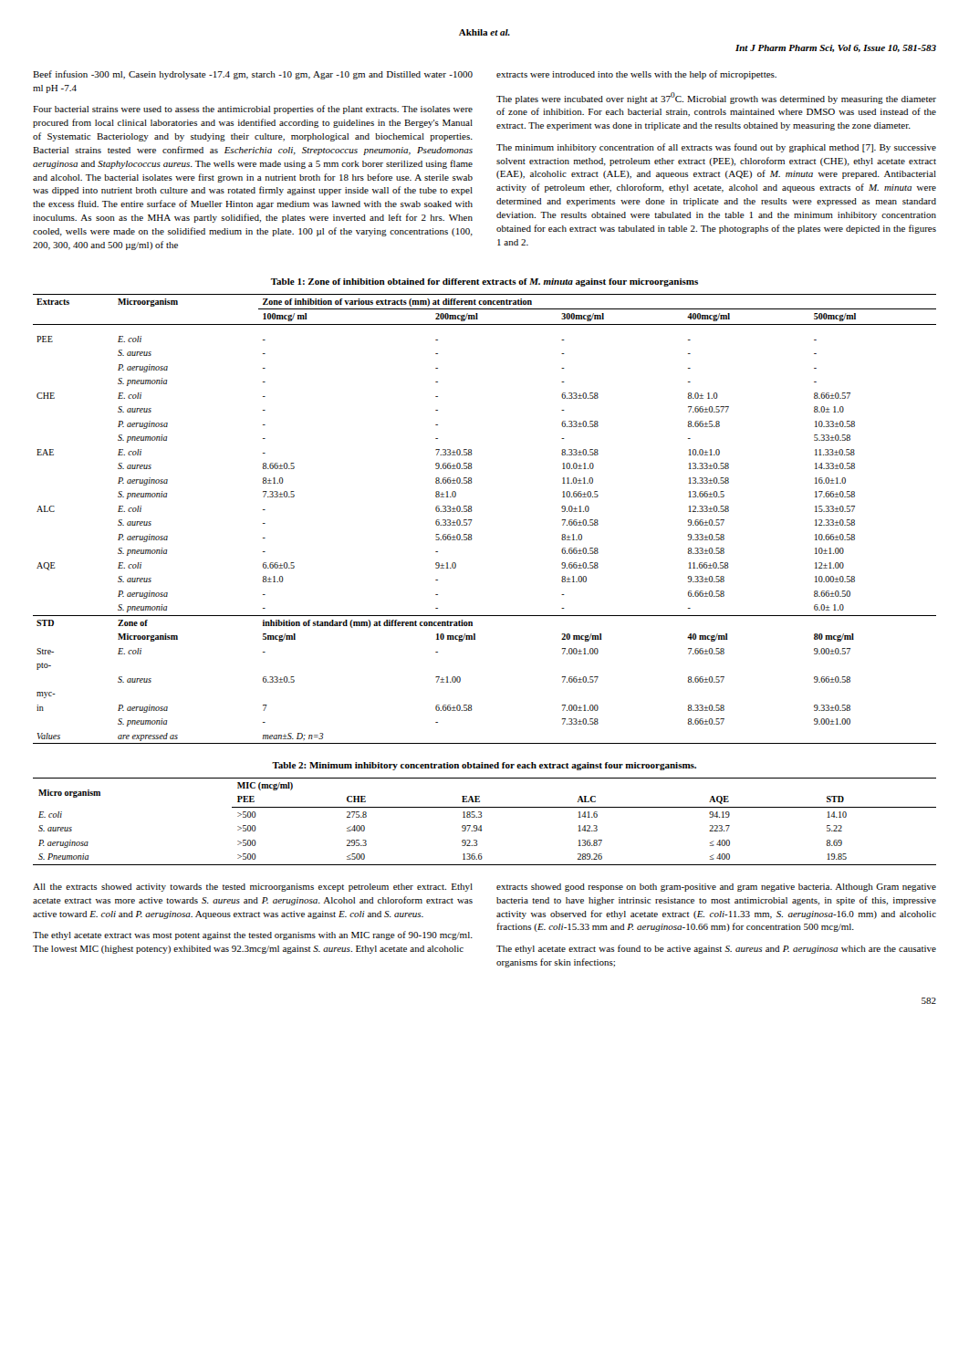Akhila et al.
Int J Pharm Pharm Sci, Vol 6, Issue 10, 581-583
Beef infusion -300 ml, Casein hydrolysate -17.4 gm, starch -10 gm, Agar -10 gm and Distilled water -1000 ml pH -7.4
Four bacterial strains were used to assess the antimicrobial properties of the plant extracts. The isolates were procured from local clinical laboratories and was identified according to guidelines in the Bergey's Manual of Systematic Bacteriology and by studying their culture, morphological and biochemical properties. Bacterial strains tested were confirmed as Escherichia coli, Streptococcus pneumonia, Pseudomonas aeruginosa and Staphylococcus aureus. The wells were made using a 5 mm cork borer sterilized using flame and alcohol. The bacterial isolates were first grown in a nutrient broth for 18 hrs before use. A sterile swab was dipped into nutrient broth culture and was rotated firmly against upper inside wall of the tube to expel the excess fluid. The entire surface of Mueller Hinton agar medium was lawned with the swab soaked with inoculums. As soon as the MHA was partly solidified, the plates were inverted and left for 2 hrs. When cooled, wells were made on the solidified medium in the plate. 100 µl of the varying concentrations (100, 200, 300, 400 and 500 µg/ml) of the
extracts were introduced into the wells with the help of micropipettes.
The plates were incubated over night at 370C. Microbial growth was determined by measuring the diameter of zone of inhibition. For each bacterial strain, controls maintained where DMSO was used instead of the extract. The experiment was done in triplicate and the results obtained by measuring the zone diameter.
The minimum inhibitory concentration of all extracts was found out by graphical method [7]. By successive solvent extraction method, petroleum ether extract (PEE), chloroform extract (CHE), ethyl acetate extract (EAE), alcoholic extract (ALE), and aqueous extract (AQE) of M. minuta were prepared. Antibacterial activity of petroleum ether, chloroform, ethyl acetate, alcohol and aqueous extracts of M. minuta were determined and experiments were done in triplicate and the results were expressed as mean standard deviation. The results obtained were tabulated in the table 1 and the minimum inhibitory concentration obtained for each extract was tabulated in table 2. The photographs of the plates were depicted in the figures 1 and 2.
Table 1: Zone of inhibition obtained for different extracts of M. minuta against four microorganisms
| Extracts | Microorganism | Zone of inhibition of various extracts (mm) at different concentration |
| --- | --- | --- |
| 100mcg/ ml | 200mcg/ml | 300mcg/ml | 400mcg/ml | 500mcg/ml |
| PEE | E. coli | - | - | - | - | - |
| | S. aureus | - | - | - | - | - |
| | P. aeruginosa | - | - | - | - | - |
| | S. pneumonia | - | - | - | - | - |
| CHE | E. coli | - | - | 6.33±0.58 | 8.0± 1.0 | 8.66±0.57 |
| | S. aureus | - | - | - | 7.66±0.577 | 8.0± 1.0 |
| | P. aeruginosa | - | - | 6.33±0.58 | 8.66±5.8 | 10.33±0.58 |
| | S. pneumonia | - | - | - | - | 5.33±0.58 |
| EAE | E. coli | - | 7.33±0.58 | 8.33±0.58 | 10.0±1.0 | 11.33±0.58 |
| | S. aureus | 8.66±0.5 | 9.66±0.58 | 10.0±1.0 | 13.33±0.58 | 14.33±0.58 |
| | P. aeruginosa | 8±1.0 | 8.66±0.58 | 11.0±1.0 | 13.33±0.58 | 16.0±1.0 |
| | S. pneumonia | 7.33±0.5 | 8±1.0 | 10.66±0.5 | 13.66±0.5 | 17.66±0.58 |
| ALC | E. coli | - | 6.33±0.58 | 9.0±1.0 | 12.33±0.58 | 15.33±0.57 |
| | S. aureus | - | 6.33±0.57 | 7.66±0.58 | 9.66±0.57 | 12.33±0.58 |
| | P. aeruginosa | - | 5.66±0.58 | 8±1.0 | 9.33±0.58 | 10.66±0.58 |
| | S. pneumonia | - | - | 6.66±0.58 | 8.33±0.58 | 10±1.00 |
| AQE | E. coli | 6.66±0.5 | 9±1.0 | 9.66±0.58 | 11.66±0.58 | 12±1.00 |
| | S. aureus | 8±1.0 | - | 8±1.00 | 9.33±0.58 | 10.00±0.58 |
| | P. aeruginosa | - | - | - | 6.66±0.58 | 8.66±0.50 |
| | S. pneumonia | - | - | - | - | 6.0± 1.0 |
| STD | Zone of | inhibition of standard (mm) at different concentration |
| | Microorganism | 5mcg/ml | 10 mcg/ml | 20 mcg/ml | 40 mcg/ml | 80 mcg/ml |
| Stre- | E. coli | - | - | 7.00±1.00 | 7.66±0.58 | 9.00±0.57 |
| pto- | | | | | | |
| | S. aureus | 6.33±0.5 | 7±1.00 | 7.66±0.57 | 8.66±0.57 | 9.66±0.58 |
| myc- | | | | | | |
| in | P. aeruginosa | 7 | 6.66±0.58 | 7.00±1.00 | 8.33±0.58 | 9.33±0.58 |
| | S. pneumonia | - | - | 7.33±0.58 | 8.66±0.57 | 9.00±1.00 |
| Values | are expressed as | mean±S. D; n=3 | | | | |
Table 2: Minimum inhibitory concentration obtained for each extract against four microorganisms.
| Micro organism | MIC (mcg/ml) |
| --- | --- |
| PEE | CHE | EAE | ALC | AQE | STD |
| E. coli | >500 | 275.8 | 185.3 | 141.6 | 94.19 | 14.10 |
| S. aureus | >500 | ≤400 | 97.94 | 142.3 | 223.7 | 5.22 |
| P. aeruginosa | >500 | 295.3 | 92.3 | 136.87 | ≤ 400 | 8.69 |
| S. Pneumonia | >500 | ≤500 | 136.6 | 289.26 | ≤ 400 | 19.85 |
All the extracts showed activity towards the tested microorganisms except petroleum ether extract. Ethyl acetate extract was more active towards S. aureus and P. aeruginosa. Alcohol and chloroform extract was active toward E. coli and P. aeruginosa. Aqueous extract was active against E. coli and S. aureus.
The ethyl acetate extract was most potent against the tested organisms with an MIC range of 90-190 mcg/ml. The lowest MIC (highest potency) exhibited was 92.3mcg/ml against S. aureus. Ethyl acetate and alcoholic
extracts showed good response on both gram-positive and gram negative bacteria. Although Gram negative bacteria tend to have higher intrinsic resistance to most antimicrobial agents, in spite of this, impressive activity was observed for ethyl acetate extract (E. coli-11.33 mm, S. aeruginosa-16.0 mm) and alcoholic fractions (E. coli-15.33 mm and P. aeruginosa-10.66 mm) for concentration 500 mcg/ml.
The ethyl acetate extract was found to be active against S. aureus and P. aeruginosa which are the causative organisms for skin infections;
582